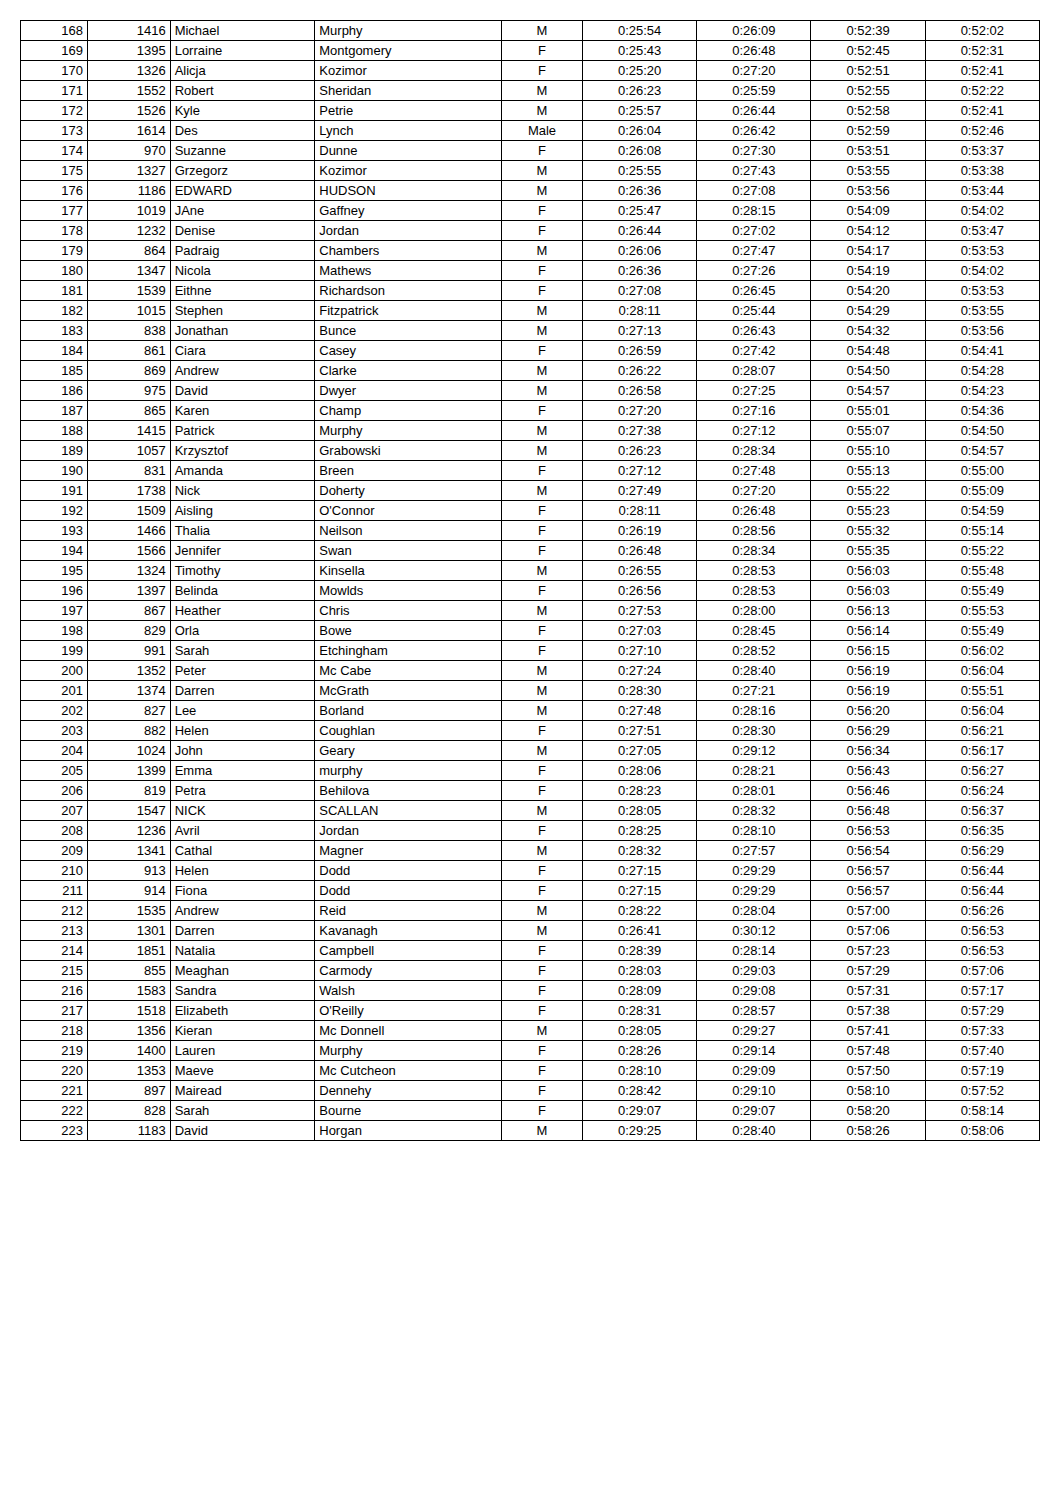| 168 | 1416 | Michael | Murphy | M | 0:25:54 | 0:26:09 | 0:52:39 | 0:52:02 |
| 169 | 1395 | Lorraine | Montgomery | F | 0:25:43 | 0:26:48 | 0:52:45 | 0:52:31 |
| 170 | 1326 | Alicja | Kozimor | F | 0:25:20 | 0:27:20 | 0:52:51 | 0:52:41 |
| 171 | 1552 | Robert | Sheridan | M | 0:26:23 | 0:25:59 | 0:52:55 | 0:52:22 |
| 172 | 1526 | Kyle | Petrie | M | 0:25:57 | 0:26:44 | 0:52:58 | 0:52:41 |
| 173 | 1614 | Des | Lynch | Male | 0:26:04 | 0:26:42 | 0:52:59 | 0:52:46 |
| 174 | 970 | Suzanne | Dunne | F | 0:26:08 | 0:27:30 | 0:53:51 | 0:53:37 |
| 175 | 1327 | Grzegorz | Kozimor | M | 0:25:55 | 0:27:43 | 0:53:55 | 0:53:38 |
| 176 | 1186 | EDWARD | HUDSON | M | 0:26:36 | 0:27:08 | 0:53:56 | 0:53:44 |
| 177 | 1019 | JAne | Gaffney | F | 0:25:47 | 0:28:15 | 0:54:09 | 0:54:02 |
| 178 | 1232 | Denise | Jordan | F | 0:26:44 | 0:27:02 | 0:54:12 | 0:53:47 |
| 179 | 864 | Padraig | Chambers | M | 0:26:06 | 0:27:47 | 0:54:17 | 0:53:53 |
| 180 | 1347 | Nicola | Mathews | F | 0:26:36 | 0:27:26 | 0:54:19 | 0:54:02 |
| 181 | 1539 | Eithne | Richardson | F | 0:27:08 | 0:26:45 | 0:54:20 | 0:53:53 |
| 182 | 1015 | Stephen | Fitzpatrick | M | 0:28:11 | 0:25:44 | 0:54:29 | 0:53:55 |
| 183 | 838 | Jonathan | Bunce | M | 0:27:13 | 0:26:43 | 0:54:32 | 0:53:56 |
| 184 | 861 | Ciara | Casey | F | 0:26:59 | 0:27:42 | 0:54:48 | 0:54:41 |
| 185 | 869 | Andrew | Clarke | M | 0:26:22 | 0:28:07 | 0:54:50 | 0:54:28 |
| 186 | 975 | David | Dwyer | M | 0:26:58 | 0:27:25 | 0:54:57 | 0:54:23 |
| 187 | 865 | Karen | Champ | F | 0:27:20 | 0:27:16 | 0:55:01 | 0:54:36 |
| 188 | 1415 | Patrick | Murphy | M | 0:27:38 | 0:27:12 | 0:55:07 | 0:54:50 |
| 189 | 1057 | Krzysztof | Grabowski | M | 0:26:23 | 0:28:34 | 0:55:10 | 0:54:57 |
| 190 | 831 | Amanda | Breen | F | 0:27:12 | 0:27:48 | 0:55:13 | 0:55:00 |
| 191 | 1738 | Nick | Doherty | M | 0:27:49 | 0:27:20 | 0:55:22 | 0:55:09 |
| 192 | 1509 | Aisling | O'Connor | F | 0:28:11 | 0:26:48 | 0:55:23 | 0:54:59 |
| 193 | 1466 | Thalia | Neilson | F | 0:26:19 | 0:28:56 | 0:55:32 | 0:55:14 |
| 194 | 1566 | Jennifer | Swan | F | 0:26:48 | 0:28:34 | 0:55:35 | 0:55:22 |
| 195 | 1324 | Timothy | Kinsella | M | 0:26:55 | 0:28:53 | 0:56:03 | 0:55:48 |
| 196 | 1397 | Belinda | Mowlds | F | 0:26:56 | 0:28:53 | 0:56:03 | 0:55:49 |
| 197 | 867 | Heather | Chris | M | 0:27:53 | 0:28:00 | 0:56:13 | 0:55:53 |
| 198 | 829 | Orla | Bowe | F | 0:27:03 | 0:28:45 | 0:56:14 | 0:55:49 |
| 199 | 991 | Sarah | Etchingham | F | 0:27:10 | 0:28:52 | 0:56:15 | 0:56:02 |
| 200 | 1352 | Peter | Mc Cabe | M | 0:27:24 | 0:28:40 | 0:56:19 | 0:56:04 |
| 201 | 1374 | Darren | McGrath | M | 0:28:30 | 0:27:21 | 0:56:19 | 0:55:51 |
| 202 | 827 | Lee | Borland | M | 0:27:48 | 0:28:16 | 0:56:20 | 0:56:04 |
| 203 | 882 | Helen | Coughlan | F | 0:27:51 | 0:28:30 | 0:56:29 | 0:56:21 |
| 204 | 1024 | John | Geary | M | 0:27:05 | 0:29:12 | 0:56:34 | 0:56:17 |
| 205 | 1399 | Emma | murphy | F | 0:28:06 | 0:28:21 | 0:56:43 | 0:56:27 |
| 206 | 819 | Petra | Behilova | F | 0:28:23 | 0:28:01 | 0:56:46 | 0:56:24 |
| 207 | 1547 | NICK | SCALLAN | M | 0:28:05 | 0:28:32 | 0:56:48 | 0:56:37 |
| 208 | 1236 | Avril | Jordan | F | 0:28:25 | 0:28:10 | 0:56:53 | 0:56:35 |
| 209 | 1341 | Cathal | Magner | M | 0:28:32 | 0:27:57 | 0:56:54 | 0:56:29 |
| 210 | 913 | Helen | Dodd | F | 0:27:15 | 0:29:29 | 0:56:57 | 0:56:44 |
| 211 | 914 | Fiona | Dodd | F | 0:27:15 | 0:29:29 | 0:56:57 | 0:56:44 |
| 212 | 1535 | Andrew | Reid | M | 0:28:22 | 0:28:04 | 0:57:00 | 0:56:26 |
| 213 | 1301 | Darren | Kavanagh | M | 0:26:41 | 0:30:12 | 0:57:06 | 0:56:53 |
| 214 | 1851 | Natalia | Campbell | F | 0:28:39 | 0:28:14 | 0:57:23 | 0:56:53 |
| 215 | 855 | Meaghan | Carmody | F | 0:28:03 | 0:29:03 | 0:57:29 | 0:57:06 |
| 216 | 1583 | Sandra | Walsh | F | 0:28:09 | 0:29:08 | 0:57:31 | 0:57:17 |
| 217 | 1518 | Elizabeth | O'Reilly | F | 0:28:31 | 0:28:57 | 0:57:38 | 0:57:29 |
| 218 | 1356 | Kieran | Mc Donnell | M | 0:28:05 | 0:29:27 | 0:57:41 | 0:57:33 |
| 219 | 1400 | Lauren | Murphy | F | 0:28:26 | 0:29:14 | 0:57:48 | 0:57:40 |
| 220 | 1353 | Maeve | Mc Cutcheon | F | 0:28:10 | 0:29:09 | 0:57:50 | 0:57:19 |
| 221 | 897 | Mairead | Dennehy | F | 0:28:42 | 0:29:10 | 0:58:10 | 0:57:52 |
| 222 | 828 | Sarah | Bourne | F | 0:29:07 | 0:29:07 | 0:58:20 | 0:58:14 |
| 223 | 1183 | David | Horgan | M | 0:29:25 | 0:28:40 | 0:58:26 | 0:58:06 |